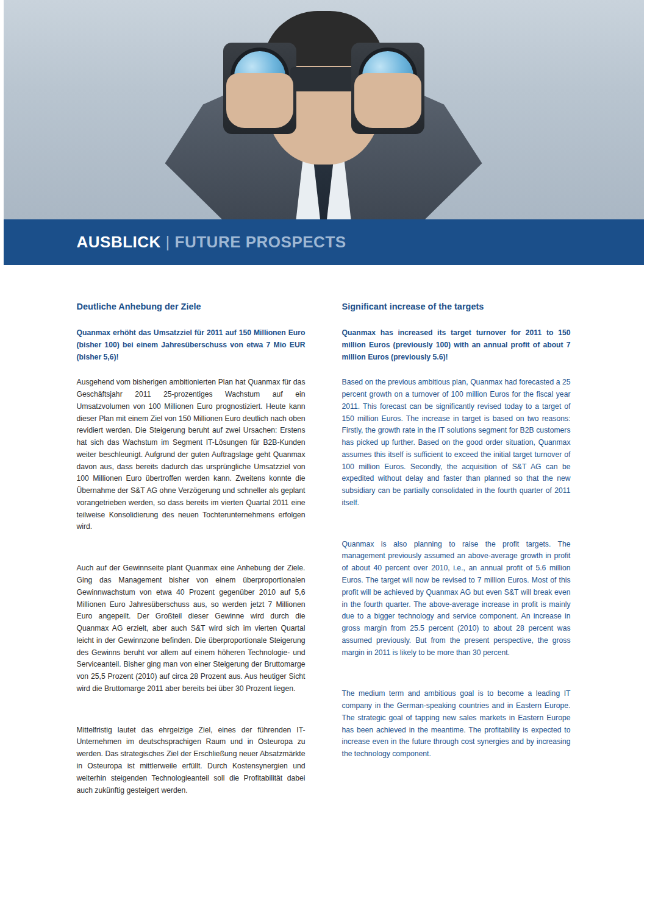AUSBLICK | FUTURE PROSPECTS
Deutliche Anhebung der Ziele
Quanmax erhöht das Umsatzziel für 2011 auf 150 Millionen Euro (bisher 100) bei einem Jahresüberschuss von etwa 7 Mio EUR (bisher 5,6)!
Ausgehend vom bisherigen ambitionierten Plan hat Quanmax für das Geschäftsjahr 2011 25-prozentiges Wachstum auf ein Umsatzvolumen von 100 Millionen Euro prognostiziert. Heute kann dieser Plan mit einem Ziel von 150 Millionen Euro deutlich nach oben revidiert werden. Die Steigerung beruht auf zwei Ursachen: Erstens hat sich das Wachstum im Segment IT-Lösungen für B2B-Kunden weiter beschleunigt. Aufgrund der guten Auftragslage geht Quanmax davon aus, dass bereits dadurch das ursprüngliche Umsatzziel von 100 Millionen Euro übertroffen werden kann. Zweitens konnte die Übernahme der S&T AG ohne Verzögerung und schneller als geplant vorangetrieben werden, so dass bereits im vierten Quartal 2011 eine teilweise Konsolidierung des neuen Tochterunternehmens erfolgen wird.
Auch auf der Gewinnseite plant Quanmax eine Anhebung der Ziele. Ging das Management bisher von einem überproportionalen Gewinnwachstum von etwa 40 Prozent gegenüber 2010 auf 5,6 Millionen Euro Jahresüberschuss aus, so werden jetzt 7 Millionen Euro angepeilt. Der Großteil dieser Gewinne wird durch die Quanmax AG erzielt, aber auch S&T wird sich im vierten Quartal leicht in der Gewinnzone befinden. Die überproportionale Steigerung des Gewinns beruht vor allem auf einem höheren Technologie- und Serviceanteil. Bisher ging man von einer Steigerung der Bruttomarge von 25,5 Prozent (2010) auf circa 28 Prozent aus. Aus heutiger Sicht wird die Bruttomarge 2011 aber bereits bei über 30 Prozent liegen.
Mittelfristig lautet das ehrgeizige Ziel, eines der führenden IT-Unternehmen im deutschsprachigen Raum und in Osteuropa zu werden. Das strategisches Ziel der Erschließung neuer Absatzmärkte in Osteuropa ist mittlerweile erfüllt. Durch Kostensynergien und weiterhin steigenden Technologieanteil soll die Profitabilität dabei auch zukünftig gesteigert werden.
Significant increase of the targets
Quanmax has increased its target turnover for 2011 to 150 million Euros (previously 100) with an annual profit of about 7 million Euros (previously 5.6)!
Based on the previous ambitious plan, Quanmax had forecasted a 25 percent growth on a turnover of 100 million Euros for the fiscal year 2011. This forecast can be significantly revised today to a target of 150 million Euros. The increase in target is based on two reasons: Firstly, the growth rate in the IT solutions segment for B2B customers has picked up further. Based on the good order situation, Quanmax assumes this itself is sufficient to exceed the initial target turnover of 100 million Euros. Secondly, the acquisition of S&T AG can be expedited without delay and faster than planned so that the new subsidiary can be partially consolidated in the fourth quarter of 2011 itself.
Quanmax is also planning to raise the profit targets. The management previously assumed an above-average growth in profit of about 40 percent over 2010, i.e., an annual profit of 5.6 million Euros. The target will now be revised to 7 million Euros. Most of this profit will be achieved by Quanmax AG but even S&T will break even in the fourth quarter. The above-average increase in profit is mainly due to a bigger technology and service component. An increase in gross margin from 25.5 percent (2010) to about 28 percent was assumed previously. But from the present perspective, the gross margin in 2011 is likely to be more than 30 percent.
The medium term and ambitious goal is to become a leading IT company in the German-speaking countries and in Eastern Europe. The strategic goal of tapping new sales markets in Eastern Europe has been achieved in the meantime. The profitability is expected to increase even in the future through cost synergies and by increasing the technology component.